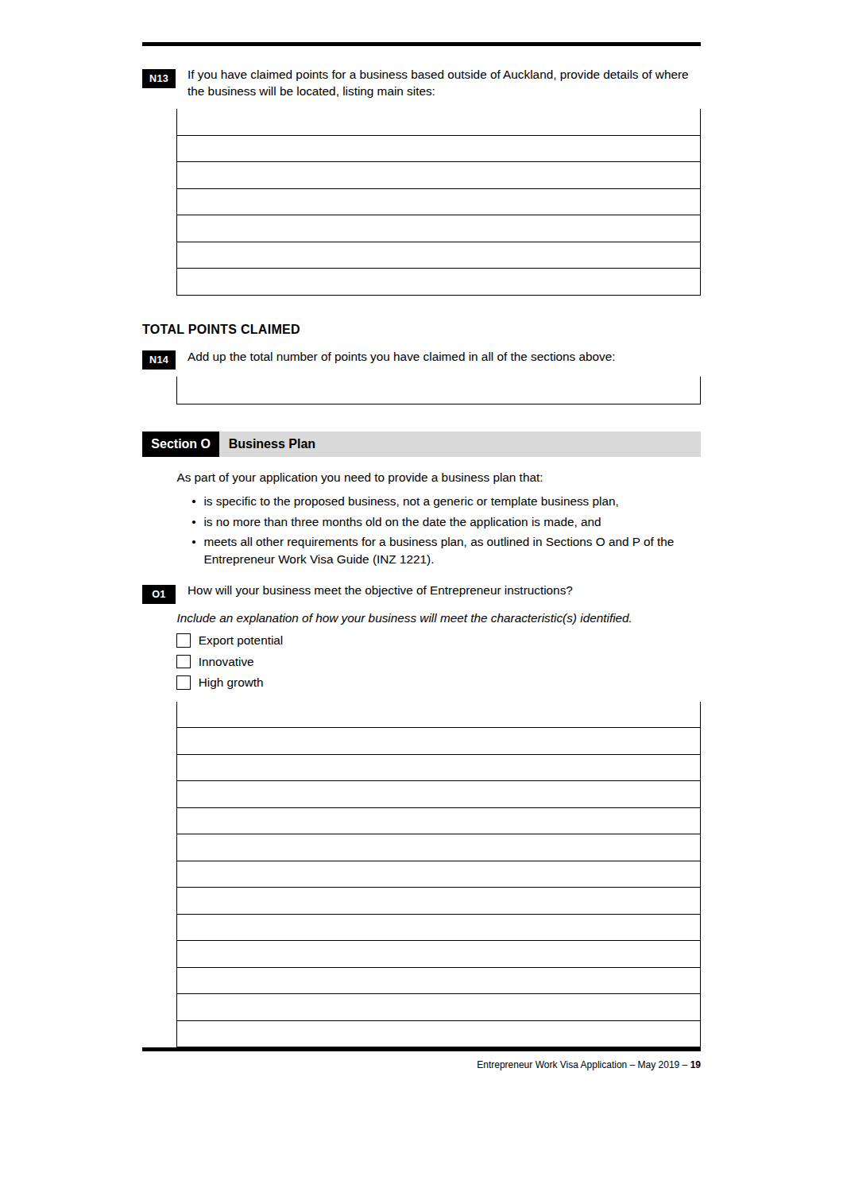N13
If you have claimed points for a business based outside of Auckland, provide details of where the business will be located, listing main sites:
TOTAL POINTS CLAIMED
N14
Add up the total number of points you have claimed in all of the sections above:
Section O
Business Plan
As part of your application you need to provide a business plan that:
is specific to the proposed business, not a generic or template business plan,
is no more than three months old on the date the application is made, and
meets all other requirements for a business plan, as outlined in Sections O and P of the Entrepreneur Work Visa Guide (INZ 1221).
O1
How will your business meet the objective of Entrepreneur instructions?
Include an explanation of how your business will meet the characteristic(s) identified.
Export potential
Innovative
High growth
Entrepreneur Work Visa Application – May 2019 – 19